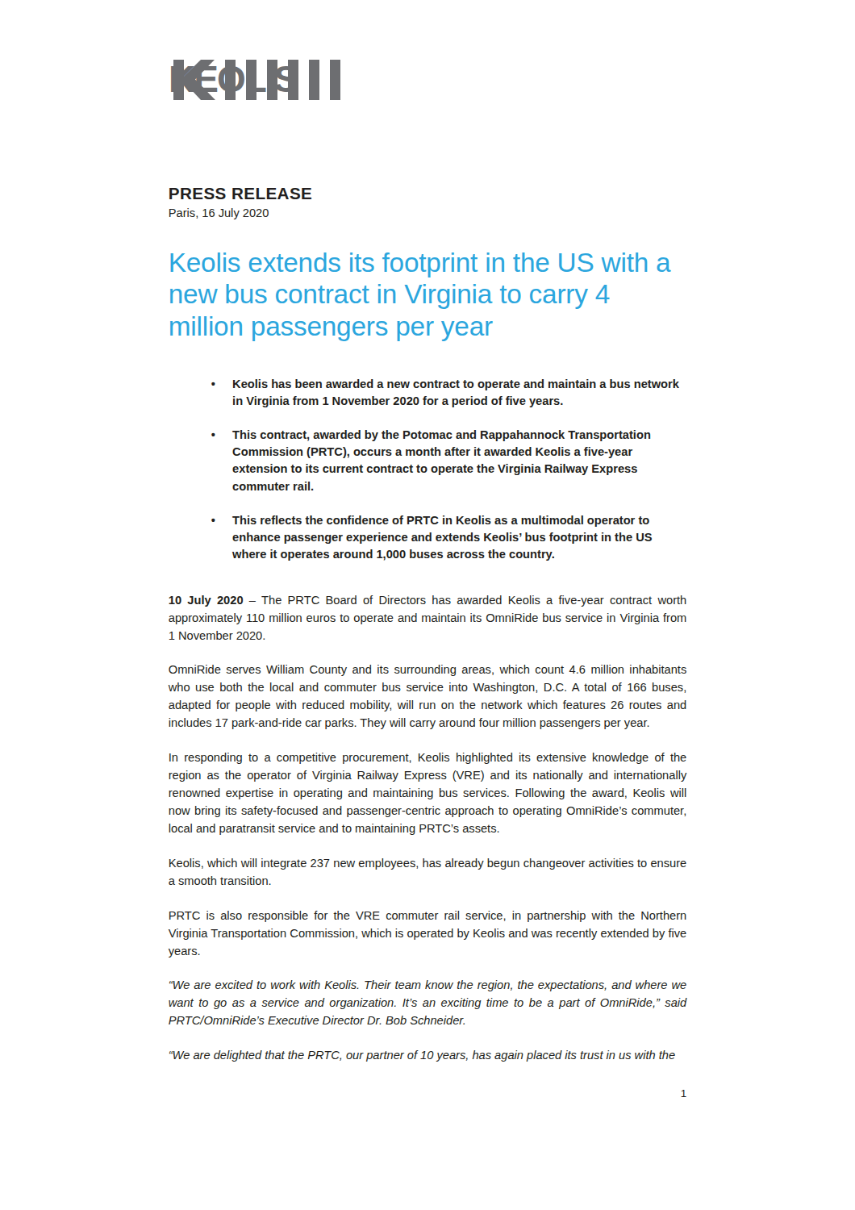KEOLIS
PRESS RELEASE
Paris, 16 July 2020
Keolis extends its footprint in the US with a new bus contract in Virginia to carry 4 million passengers per year
Keolis has been awarded a new contract to operate and maintain a bus network in Virginia from 1 November 2020 for a period of five years.
This contract, awarded by the Potomac and Rappahannock Transportation Commission (PRTC), occurs a month after it awarded Keolis a five-year extension to its current contract to operate the Virginia Railway Express commuter rail.
This reflects the confidence of PRTC in Keolis as a multimodal operator to enhance passenger experience and extends Keolis’ bus footprint in the US where it operates around 1,000 buses across the country.
10 July 2020 – The PRTC Board of Directors has awarded Keolis a five-year contract worth approximately 110 million euros to operate and maintain its OmniRide bus service in Virginia from 1 November 2020.
OmniRide serves William County and its surrounding areas, which count 4.6 million inhabitants who use both the local and commuter bus service into Washington, D.C. A total of 166 buses, adapted for people with reduced mobility, will run on the network which features 26 routes and includes 17 park-and-ride car parks. They will carry around four million passengers per year.
In responding to a competitive procurement, Keolis highlighted its extensive knowledge of the region as the operator of Virginia Railway Express (VRE) and its nationally and internationally renowned expertise in operating and maintaining bus services. Following the award, Keolis will now bring its safety-focused and passenger-centric approach to operating OmniRide’s commuter, local and paratransit service and to maintaining PRTC’s assets.
Keolis, which will integrate 237 new employees, has already begun changeover activities to ensure a smooth transition.
PRTC is also responsible for the VRE commuter rail service, in partnership with the Northern Virginia Transportation Commission, which is operated by Keolis and was recently extended by five years.
“We are excited to work with Keolis. Their team know the region, the expectations, and where we want to go as a service and organization. It’s an exciting time to be a part of OmniRide,” said PRTC/OmniRide’s Executive Director Dr. Bob Schneider.
“We are delighted that the PRTC, our partner of 10 years, has again placed its trust in us with the
1